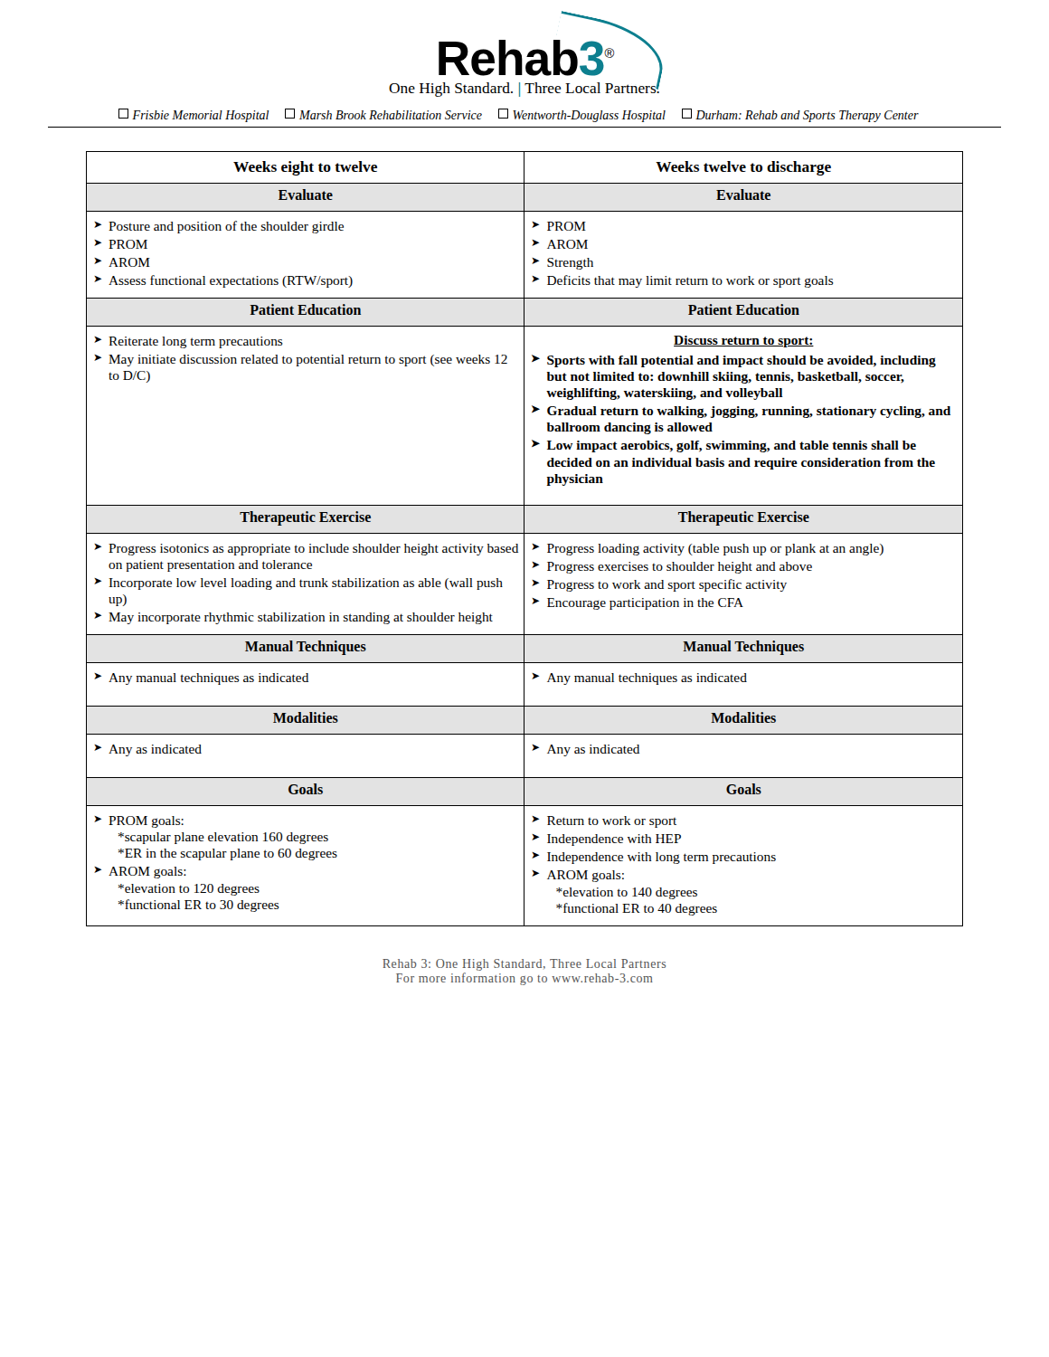Rehab3®
One High Standard. | Three Local Partners.
Frisbie Memorial Hospital Marsh Brook Rehabilitation Service Wentworth-Douglass Hospital Durham: Rehab and Sports Therapy Center
| Weeks eight to twelve | Weeks twelve to discharge |
| --- | --- |
| Evaluate | Evaluate |
| Posture and position of the shoulder girdle PROM AROM Assess functional expectations (RTW/sport) | PROM AROM Strength Deficits that may limit return to work or sport goals |
| Patient Education | Patient Education |
| Reiterate long term precautions May initiate discussion related to potential return to sport (see weeks 12 to D/C) | Discuss return to sport: Sports with fall potential and impact should be avoided, including but not limited to: downhill skiing, tennis, basketball, soccer, weighlifting, waterskiing, and volleyball Gradual return to walking, jogging, running, stationary cycling, and ballroom dancing is allowed Low impact aerobics, golf, swimming, and table tennis shall be decided on an individual basis and require consideration from the physician |
| Therapeutic Exercise | Therapeutic Exercise |
| Progress isotonics as appropriate to include shoulder height activity based on patient presentation and tolerance Incorporate low level loading and trunk stabilization as able (wall push up) May incorporate rhythmic stabilization in standing at shoulder height | Progress loading activity (table push up or plank at an angle) Progress exercises to shoulder height and above Progress to work and sport specific activity Encourage participation in the CFA |
| Manual Techniques | Manual Techniques |
| Any manual techniques as indicated | Any manual techniques as indicated |
| Modalities | Modalities |
| Any as indicated | Any as indicated |
| Goals | Goals |
| PROM goals: *scapular plane elevation 160 degrees *ER in the scapular plane to 60 degrees AROM goals: *elevation to 120 degrees *functional ER to 30 degrees | Return to work or sport Independence with HEP Independence with long term precautions AROM goals: *elevation to 140 degrees *functional ER to 40 degrees |
Rehab 3: One High Standard, Three Local Partners
For more information go to www.rehab-3.com